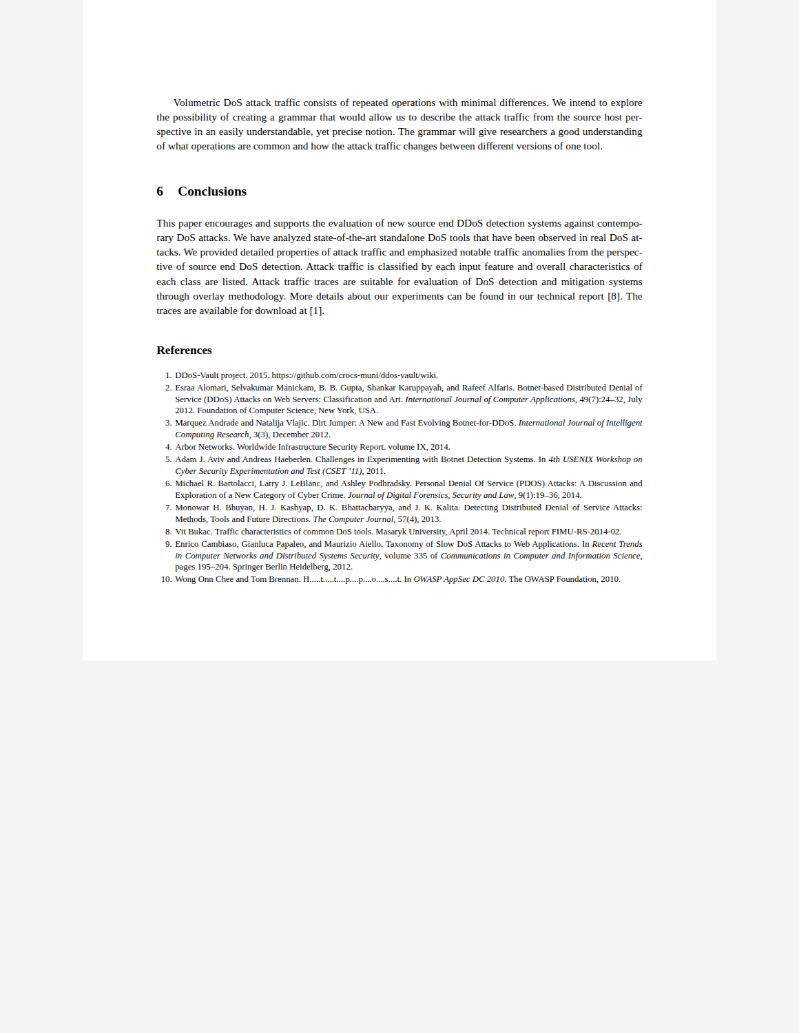Volumetric DoS attack traffic consists of repeated operations with minimal differences. We intend to explore the possibility of creating a grammar that would allow us to describe the attack traffic from the source host perspective in an easily understandable, yet precise notion. The grammar will give researchers a good understanding of what operations are common and how the attack traffic changes between different versions of one tool.
6 Conclusions
This paper encourages and supports the evaluation of new source end DDoS detection systems against contemporary DoS attacks. We have analyzed state-of-the-art standalone DoS tools that have been observed in real DoS attacks. We provided detailed properties of attack traffic and emphasized notable traffic anomalies from the perspective of source end DoS detection. Attack traffic is classified by each input feature and overall characteristics of each class are listed. Attack traffic traces are suitable for evaluation of DoS detection and mitigation systems through overlay methodology. More details about our experiments can be found in our technical report [8]. The traces are available for download at [1].
References
1. DDoS-Vault project. 2015. https://github.com/crocs-muni/ddos-vault/wiki.
2. Esraa Alomari, Selvakumar Manickam, B. B. Gupta, Shankar Karuppayah, and Rafeef Alfaris. Botnet-based Distributed Denial of Service (DDoS) Attacks on Web Servers: Classification and Art. International Journal of Computer Applications, 49(7):24–32, July 2012. Foundation of Computer Science, New York, USA.
3. Marquez Andrade and Natalija Vlajic. Dirt Jumper: A New and Fast Evolving Botnet-for-DDoS. International Journal of Intelligent Computing Research, 3(3), December 2012.
4. Arbor Networks. Worldwide Infrastructure Security Report. volume IX, 2014.
5. Adam J. Aviv and Andreas Haeberlen. Challenges in Experimenting with Botnet Detection Systems. In 4th USENIX Workshop on Cyber Security Experimentation and Test (CSET ’11), 2011.
6. Michael R. Bartolacci, Larry J. LeBlanc, and Ashley Podhradsky. Personal Denial Of Service (PDOS) Attacks: A Discussion and Exploration of a New Category of Cyber Crime. Journal of Digital Forensics, Security and Law, 9(1):19–36, 2014.
7. Monowar H. Bhuyan, H. J. Kashyap, D. K. Bhattacharyya, and J. K. Kalita. Detecting Distributed Denial of Service Attacks: Methods, Tools and Future Directions. The Computer Journal, 57(4), 2013.
8. Vit Bukac. Traffic characteristics of common DoS tools. Masaryk University, April 2014. Technical report FIMU-RS-2014-02.
9. Enrico Cambiaso, Gianluca Papaleo, and Maurizio Aiello. Taxonomy of Slow DoS Attacks to Web Applications. In Recent Trends in Computer Networks and Distributed Systems Security, volume 335 of Communications in Computer and Information Science, pages 195–204. Springer Berlin Heidelberg, 2012.
10. Wong Onn Chee and Tom Brennan. H.....t.....t....p....p....o....s....t. In OWASP AppSec DC 2010. The OWASP Foundation, 2010.